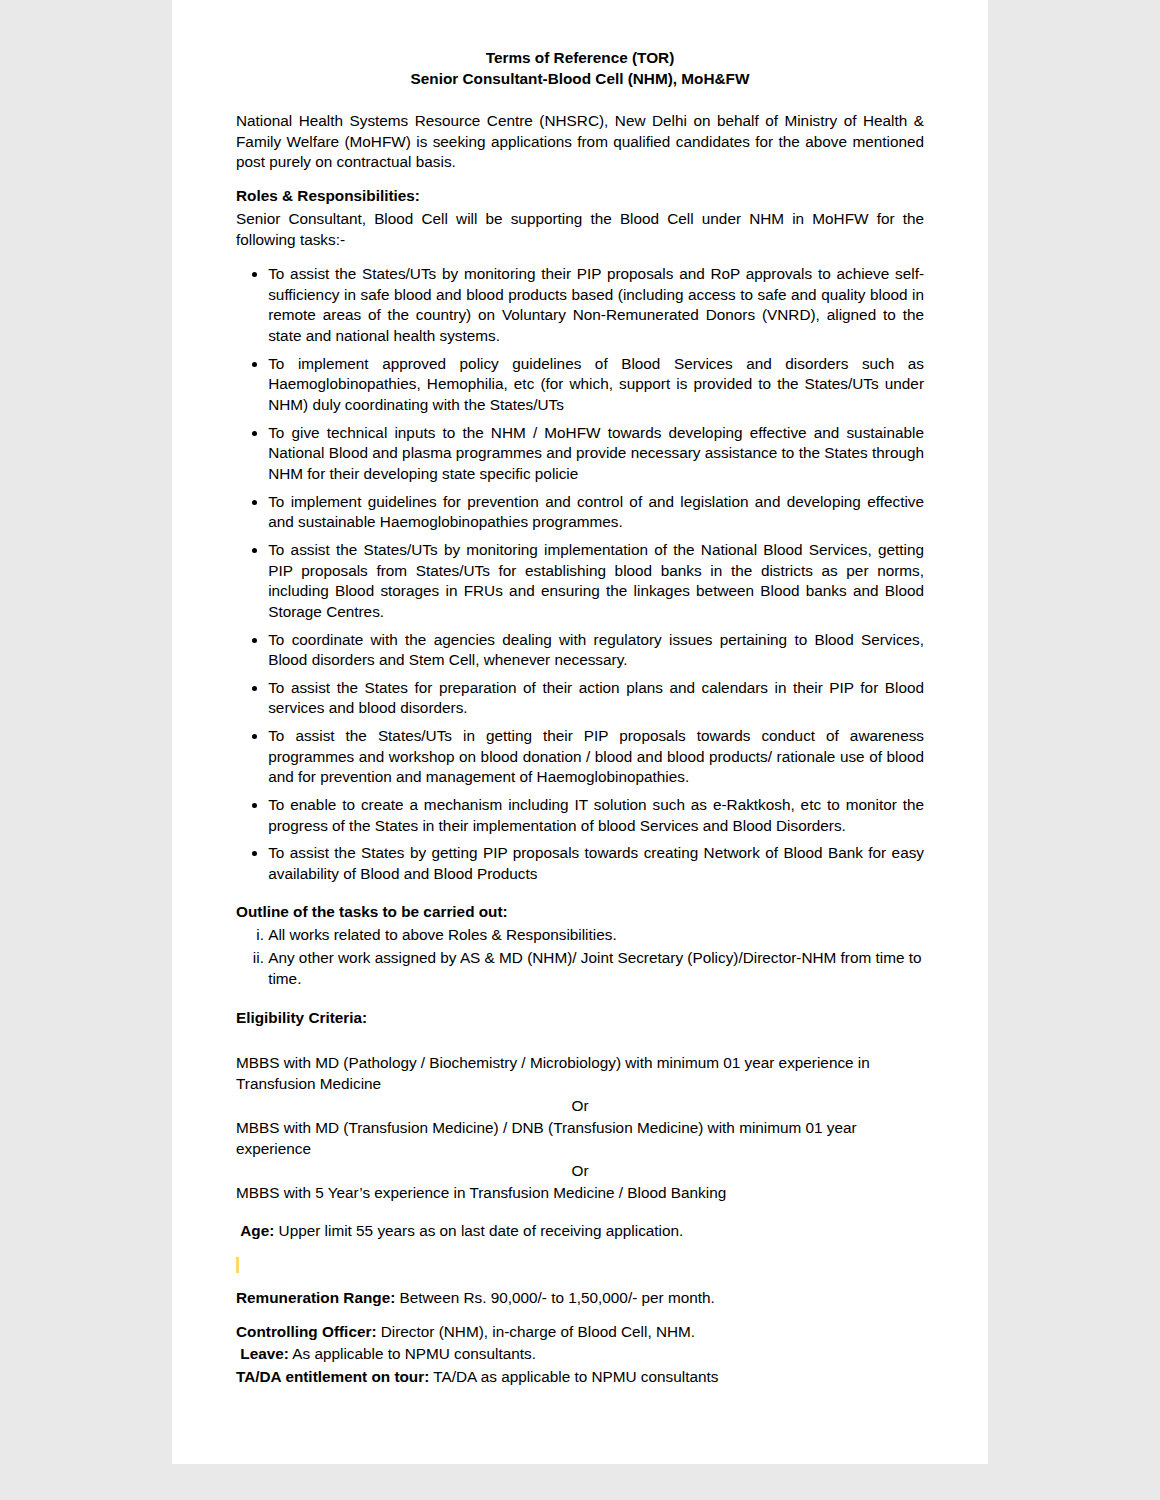Terms of Reference (TOR) Senior Consultant-Blood Cell (NHM), MoH&FW
National Health Systems Resource Centre (NHSRC), New Delhi on behalf of Ministry of Health & Family Welfare (MoHFW) is seeking applications from qualified candidates for the above mentioned post purely on contractual basis.
Roles & Responsibilities:
Senior Consultant, Blood Cell will be supporting the Blood Cell under NHM in MoHFW for the following tasks:-
To assist the States/UTs by monitoring their PIP proposals and RoP approvals to achieve self-sufficiency in safe blood and blood products based (including access to safe and quality blood in remote areas of the country) on Voluntary Non-Remunerated Donors (VNRD), aligned to the state and national health systems.
To implement approved policy guidelines of Blood Services and disorders such as Haemoglobinopathies, Hemophilia, etc (for which, support is provided to the States/UTs under NHM) duly coordinating with the States/UTs
To give technical inputs to the NHM / MoHFW towards developing effective and sustainable National Blood and plasma programmes and provide necessary assistance to the States through NHM for their developing state specific policie
To implement guidelines for prevention and control of and legislation and developing effective and sustainable Haemoglobinopathies programmes.
To assist the States/UTs by monitoring implementation of the National Blood Services, getting PIP proposals from States/UTs for establishing blood banks in the districts as per norms, including Blood storages in FRUs and ensuring the linkages between Blood banks and Blood Storage Centres.
To coordinate with the agencies dealing with regulatory issues pertaining to Blood Services, Blood disorders and Stem Cell, whenever necessary.
To assist the States for preparation of their action plans and calendars in their PIP for Blood services and blood disorders.
To assist the States/UTs in getting their PIP proposals towards conduct of awareness programmes and workshop on blood donation / blood and blood products/ rationale use of blood and for prevention and management of Haemoglobinopathies.
To enable to create a mechanism including IT solution such as e-Raktkosh, etc to monitor the progress of the States in their implementation of blood Services and Blood Disorders.
To assist the States by getting PIP proposals towards creating Network of Blood Bank for easy availability of Blood and Blood Products
Outline of the tasks to be carried out:
All works related to above Roles & Responsibilities.
Any other work assigned by AS & MD (NHM)/ Joint Secretary (Policy)/Director-NHM from time to time.
Eligibility Criteria:
MBBS with MD (Pathology / Biochemistry / Microbiology) with minimum 01 year experience in Transfusion Medicine
Or
MBBS with MD (Transfusion Medicine) / DNB (Transfusion Medicine) with minimum 01 year experience
Or
MBBS with 5 Year’s experience in Transfusion Medicine / Blood Banking
Age: Upper limit 55 years as on last date of receiving application.
Remuneration Range: Between Rs. 90,000/- to 1,50,000/- per month.
Controlling Officer: Director (NHM), in-charge of Blood Cell, NHM.
Leave: As applicable to NPMU consultants.
TA/DA entitlement on tour: TA/DA as applicable to NPMU consultants